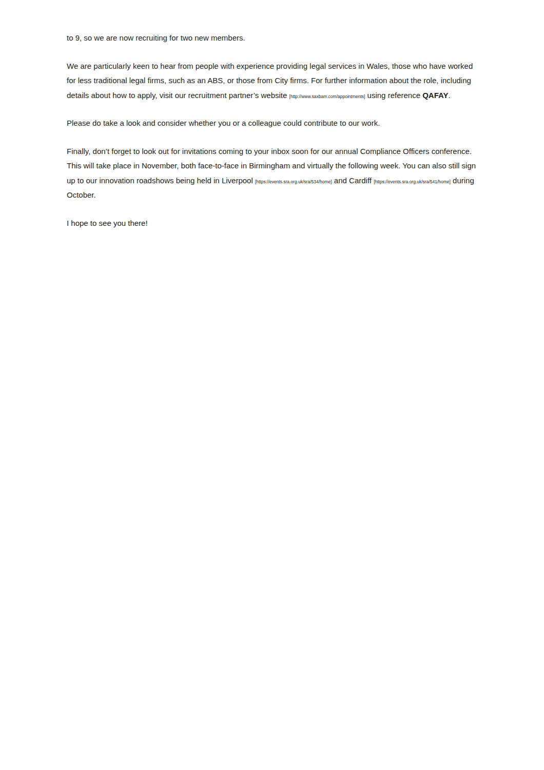to 9, so we are now recruiting for two new members.
We are particularly keen to hear from people with experience providing legal services in Wales, those who have worked for less traditional legal firms, such as an ABS, or those from City firms. For further information about the role, including details about how to apply, visit our recruitment partner’s website [http://www.saxbam.com/appointments] using reference QAFAY.
Please do take a look and consider whether you or a colleague could contribute to our work.
Finally, don’t forget to look out for invitations coming to your inbox soon for our annual Compliance Officers conference. This will take place in November, both face-to-face in Birmingham and virtually the following week. You can also still sign up to our innovation roadshows being held in Liverpool [https://events.sra.org.uk/sra/534/home] and Cardiff [https://events.sra.org.uk/sra/541/home] during October.
I hope to see you there!